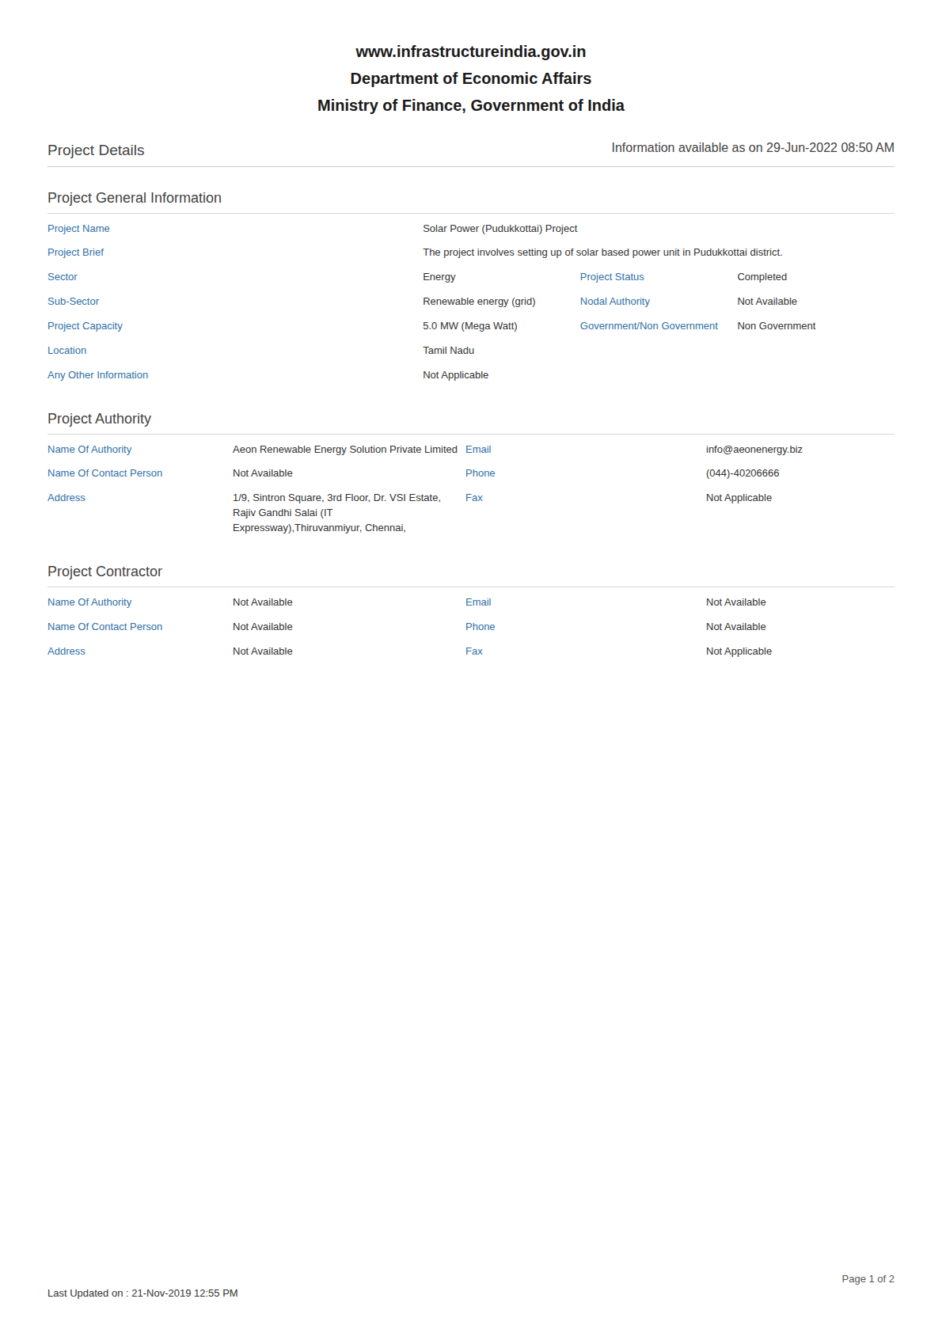www.infrastructureindia.gov.in
Department of Economic Affairs
Ministry of Finance, Government of India
Project Details
Information available as on 29-Jun-2022 08:50 AM
Project General Information
| Project Name | Solar Power (Pudukkottai) Project |
| Project Brief | The project involves setting up of solar based power unit in Pudukkottai district. |
| Sector | Energy | Project Status | Completed |
| Sub-Sector | Renewable energy (grid) | Nodal Authority | Not Available |
| Project Capacity | 5.0 MW (Mega Watt) | Government/Non Government | Non Government |
| Location | Tamil Nadu | | |
| Any Other Information | Not Applicable | | |
Project Authority
| Name Of Authority | Aeon Renewable Energy Solution Private Limited | Email | info@aeonenergy.biz |
| Name Of Contact Person | Not Available | Phone | (044)-40206666 |
| Address | 1/9, Sintron Square, 3rd Floor, Dr. VSI Estate, Rajiv Gandhi Salai (IT Expressway),Thiruvanmiyur, Chennai, | Fax | Not Applicable |
Project Contractor
| Name Of Authority | Not Available | Email | Not Available |
| Name Of Contact Person | Not Available | Phone | Not Available |
| Address | Not Available | Fax | Not Applicable |
Page 1 of 2
Last Updated on : 21-Nov-2019 12:55 PM